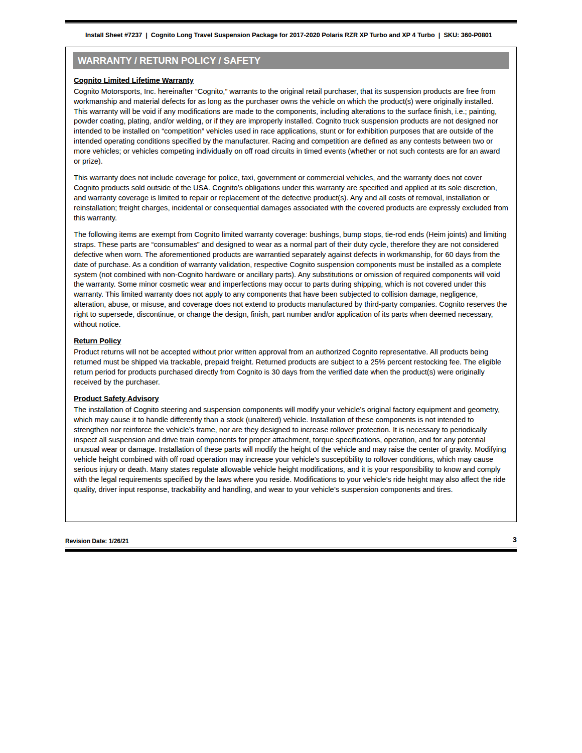Install Sheet #7237 | Cognito Long Travel Suspension Package for 2017-2020 Polaris RZR XP Turbo and XP 4 Turbo | SKU: 360-P0801
WARRANTY / RETURN POLICY / SAFETY
Cognito Limited Lifetime Warranty
Cognito Motorsports, Inc. hereinafter “Cognito,” warrants to the original retail purchaser, that its suspension products are free from workmanship and material defects for as long as the purchaser owns the vehicle on which the product(s) were originally installed. This warranty will be void if any modifications are made to the components, including alterations to the surface finish, i.e.; painting, powder coating, plating, and/or welding, or if they are improperly installed. Cognito truck suspension products are not designed nor intended to be installed on “competition” vehicles used in race applications, stunt or for exhibition purposes that are outside of the intended operating conditions specified by the manufacturer. Racing and competition are defined as any contests between two or more vehicles; or vehicles competing individually on off road circuits in timed events (whether or not such contests are for an award or prize).
This warranty does not include coverage for police, taxi, government or commercial vehicles, and the warranty does not cover Cognito products sold outside of the USA. Cognito’s obligations under this warranty are specified and applied at its sole discretion, and warranty coverage is limited to repair or replacement of the defective product(s). Any and all costs of removal, installation or reinstallation; freight charges, incidental or consequential damages associated with the covered products are expressly excluded from this warranty.
The following items are exempt from Cognito limited warranty coverage: bushings, bump stops, tie-rod ends (Heim joints) and limiting straps. These parts are “consumables” and designed to wear as a normal part of their duty cycle, therefore they are not considered defective when worn. The aforementioned products are warrantied separately against defects in workmanship, for 60 days from the date of purchase. As a condition of warranty validation, respective Cognito suspension components must be installed as a complete system (not combined with non-Cognito hardware or ancillary parts). Any substitutions or omission of required components will void the warranty. Some minor cosmetic wear and imperfections may occur to parts during shipping, which is not covered under this warranty. This limited warranty does not apply to any components that have been subjected to collision damage, negligence, alteration, abuse, or misuse, and coverage does not extend to products manufactured by third-party companies. Cognito reserves the right to supersede, discontinue, or change the design, finish, part number and/or application of its parts when deemed necessary, without notice.
Return Policy
Product returns will not be accepted without prior written approval from an authorized Cognito representative. All products being returned must be shipped via trackable, prepaid freight. Returned products are subject to a 25% percent restocking fee. The eligible return period for products purchased directly from Cognito is 30 days from the verified date when the product(s) were originally received by the purchaser.
Product Safety Advisory
The installation of Cognito steering and suspension components will modify your vehicle’s original factory equipment and geometry, which may cause it to handle differently than a stock (unaltered) vehicle. Installation of these components is not intended to strengthen nor reinforce the vehicle’s frame, nor are they designed to increase rollover protection. It is necessary to periodically inspect all suspension and drive train components for proper attachment, torque specifications, operation, and for any potential unusual wear or damage. Installation of these parts will modify the height of the vehicle and may raise the center of gravity. Modifying vehicle height combined with off road operation may increase your vehicle’s susceptibility to rollover conditions, which may cause serious injury or death. Many states regulate allowable vehicle height modifications, and it is your responsibility to know and comply with the legal requirements specified by the laws where you reside. Modifications to your vehicle’s ride height may also affect the ride quality, driver input response, trackability and handling, and wear to your vehicle’s suspension components and tires.
Revision Date: 1/26/21
3